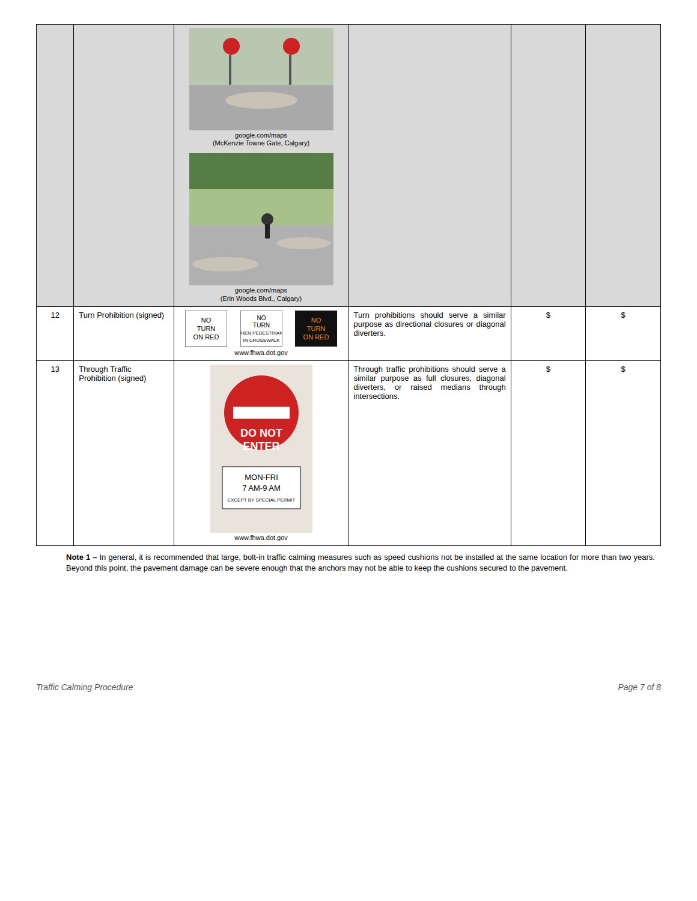| | | google.com/maps (McKenzie Towne Gate, Calgary) google.com/maps (Erin Woods Blvd., Calgary) | | | |
| 12 | Turn Prohibition (signed) | www.fhwa.dot.gov | Turn prohibitions should serve a similar purpose as directional closures or diagonal diverters. | $ | $ |
| 13 | Through Traffic Prohibition (signed) | www.fhwa.dot.gov | Through traffic prohibitions should serve a similar purpose as full closures, diagonal diverters, or raised medians through intersections. | $ | $ |
Note 1 – In general, it is recommended that large, bolt-in traffic calming measures such as speed cushions not be installed at the same location for more than two years. Beyond this point, the pavement damage can be severe enough that the anchors may not be able to keep the cushions secured to the pavement.
Traffic Calming Procedure Page 7 of 8